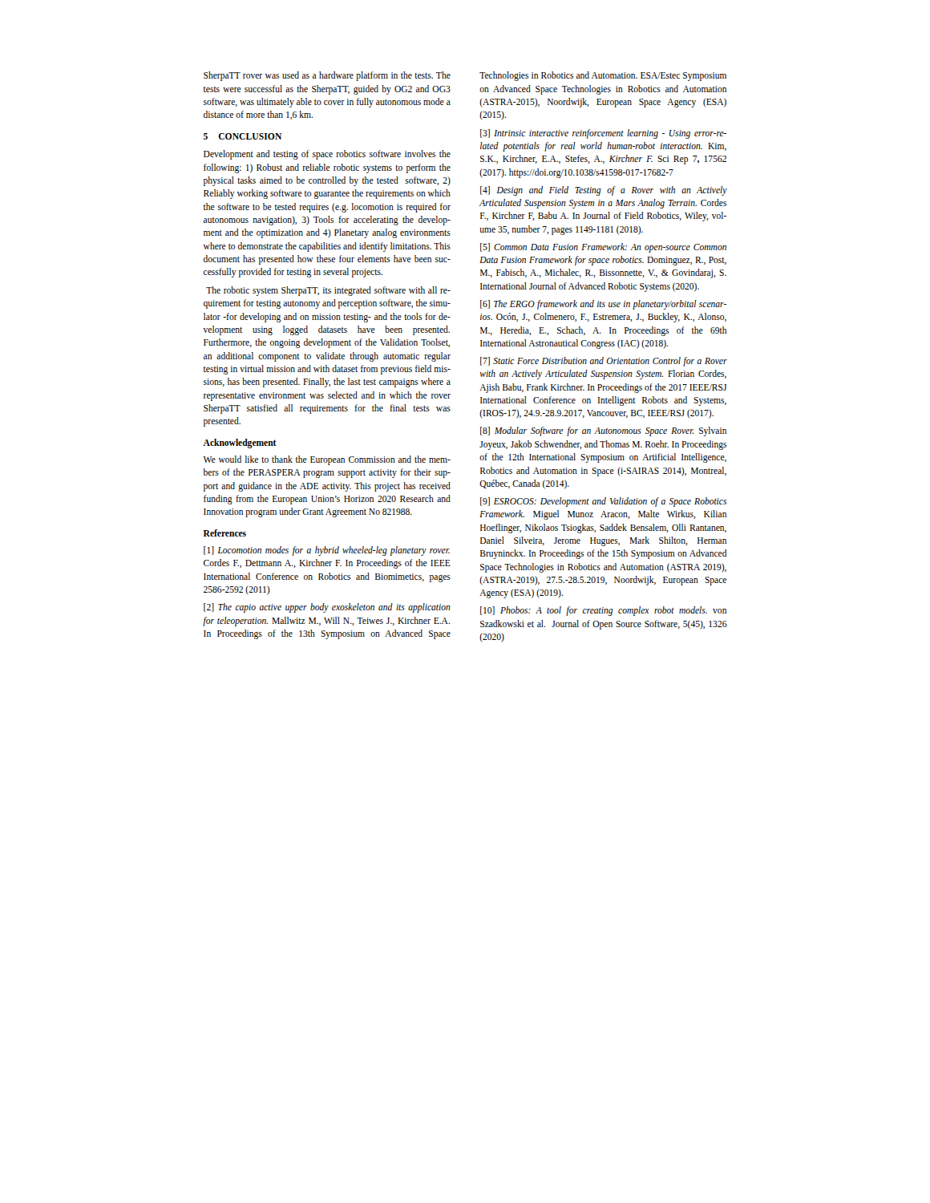SherpaTT rover was used as a hardware platform in the tests. The tests were successful as the SherpaTT, guided by OG2 and OG3 software, was ultimately able to cover in fully autonomous mode a distance of more than 1,6 km.
5 CONCLUSION
Development and testing of space robotics software involves the following: 1) Robust and reliable robotic systems to perform the physical tasks aimed to be controlled by the tested software, 2) Reliably working software to guarantee the requirements on which the software to be tested requires (e.g. locomotion is required for autonomous navigation), 3) Tools for accelerating the development and the optimization and 4) Planetary analog environments where to demonstrate the capabilities and identify limitations. This document has presented how these four elements have been successfully provided for testing in several projects.
The robotic system SherpaTT, its integrated software with all requirement for testing autonomy and perception software, the simulator -for developing and on mission testing- and the tools for development using logged datasets have been presented. Furthermore, the ongoing development of the Validation Toolset, an additional component to validate through automatic regular testing in virtual mission and with dataset from previous field missions, has been presented. Finally, the last test campaigns where a representative environment was selected and in which the rover SherpaTT satisfied all requirements for the final tests was presented.
Acknowledgement
We would like to thank the European Commission and the members of the PERASPERA program support activity for their support and guidance in the ADE activity. This project has received funding from the European Union’s Horizon 2020 Research and Innovation program under Grant Agreement No 821988.
References
[1] Locomotion modes for a hybrid wheeled-leg planetary rover. Cordes F., Dettmann A., Kirchner F. In Proceedings of the IEEE International Conference on Robotics and Biomimetics, pages 2586-2592 (2011)
[2] The capio active upper body exoskeleton and its application for teleoperation. Mallwitz M., Will N., Teiwes J., Kirchner E.A. In Proceedings of the 13th Symposium on Advanced Space Technologies in Robotics and Automation. ESA/Estec Symposium on Advanced Space Technologies in Robotics and Automation (ASTRA-2015), Noordwijk, European Space Agency (ESA) (2015).
[3] Intrinsic interactive reinforcement learning - Using error-related potentials for real world human-robot interaction. Kim, S.K., Kirchner, E.A., Stefes, A., Kirchner F. Sci Rep 7, 17562 (2017). https://doi.org/10.1038/s41598-017-17682-7
[4] Design and Field Testing of a Rover with an Actively Articulated Suspension System in a Mars Analog Terrain. Cordes F., Kirchner F, Babu A. In Journal of Field Robotics, Wiley, volume 35, number 7, pages 1149-1181 (2018).
[5] Common Data Fusion Framework: An open-source Common Data Fusion Framework for space robotics. Dominguez, R., Post, M., Fabisch, A., Michalec, R., Bissonnette, V., & Govindaraj, S. International Journal of Advanced Robotic Systems (2020).
[6] The ERGO framework and its use in planetary/orbital scenarios. Ocón, J., Colmenero, F., Estremera, J., Buckley, K., Alonso, M., Heredia, E., Schach, A. In Proceedings of the 69th International Astronautical Congress (IAC) (2018).
[7] Static Force Distribution and Orientation Control for a Rover with an Actively Articulated Suspension System. Florian Cordes, Ajish Babu, Frank Kirchner. In Proceedings of the 2017 IEEE/RSJ International Conference on Intelligent Robots and Systems, (IROS-17), 24.9.-28.9.2017, Vancouver, BC, IEEE/RSJ (2017).
[8] Modular Software for an Autonomous Space Rover. Sylvain Joyeux, Jakob Schwendner, and Thomas M. Roehr. In Proceedings of the 12th International Symposium on Artificial Intelligence, Robotics and Automation in Space (i-SAIRAS 2014), Montreal, Québec, Canada (2014).
[9] ESROCOS: Development and Validation of a Space Robotics Framework. Miguel Munoz Aracon, Malte Wirkus, Kilian Hoeflinger, Nikolaos Tsiogkas, Saddek Bensalem, Olli Rantanen, Daniel Silveira, Jerome Hugues, Mark Shilton, Herman Bruyninckx. In Proceedings of the 15th Symposium on Advanced Space Technologies in Robotics and Automation (ASTRA 2019), (ASTRA-2019), 27.5.-28.5.2019, Noordwijk, European Space Agency (ESA) (2019).
[10] Phobos: A tool for creating complex robot models. von Szadkowski et al. Journal of Open Source Software, 5(45), 1326 (2020)